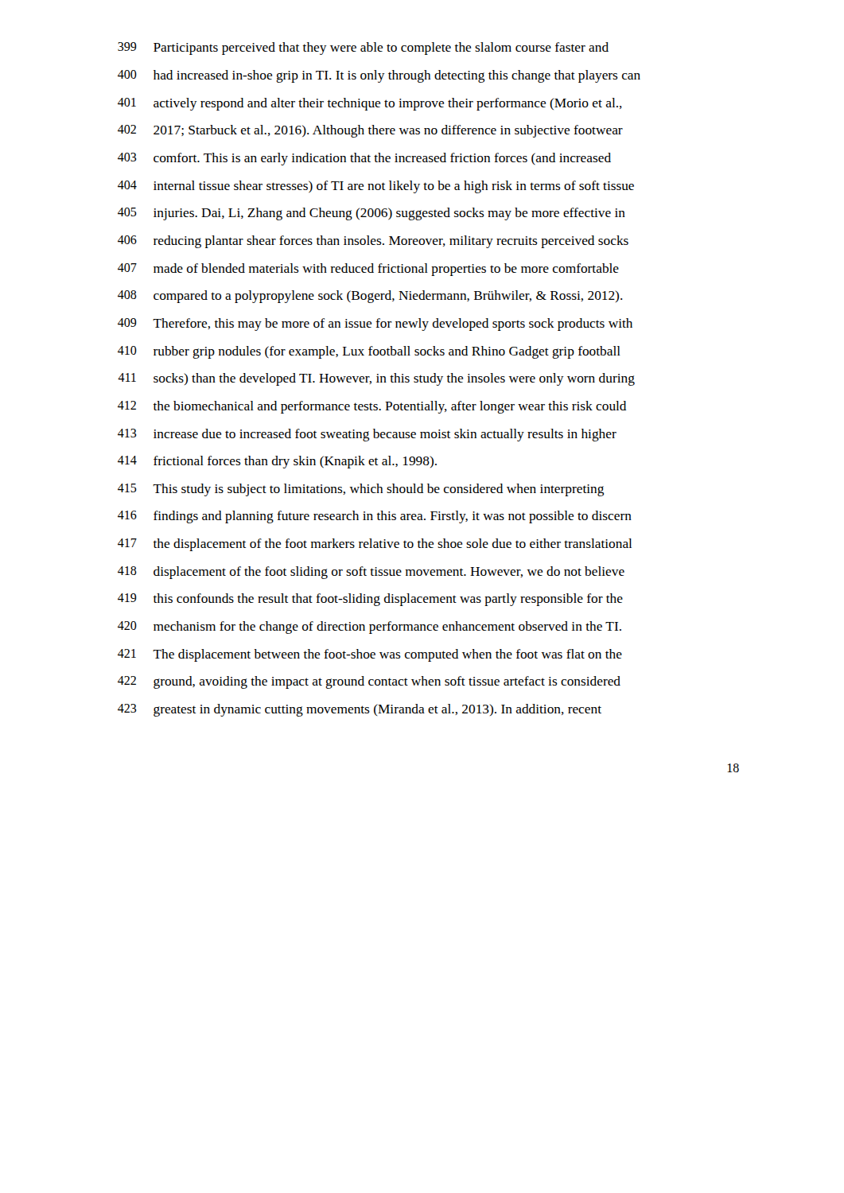Participants perceived that they were able to complete the slalom course faster and
had increased in-shoe grip in TI. It is only through detecting this change that players can
actively respond and alter their technique to improve their performance (Morio et al.,
2017; Starbuck et al., 2016). Although there was no difference in subjective footwear
comfort. This is an early indication that the increased friction forces (and increased
internal tissue shear stresses) of TI are not likely to be a high risk in terms of soft tissue
injuries. Dai, Li, Zhang and Cheung (2006) suggested socks may be more effective in
reducing plantar shear forces than insoles. Moreover, military recruits perceived socks
made of blended materials with reduced frictional properties to be more comfortable
compared to a polypropylene sock (Bogerd, Niedermann, Brühwiler, & Rossi, 2012).
Therefore, this may be more of an issue for newly developed sports sock products with
rubber grip nodules (for example, Lux football socks and Rhino Gadget grip football
socks) than the developed TI. However, in this study the insoles were only worn during
the biomechanical and performance tests. Potentially, after longer wear this risk could
increase due to increased foot sweating because moist skin actually results in higher
frictional forces than dry skin (Knapik et al., 1998).
This study is subject to limitations, which should be considered when interpreting
findings and planning future research in this area. Firstly, it was not possible to discern
the displacement of the foot markers relative to the shoe sole due to either translational
displacement of the foot sliding or soft tissue movement. However, we do not believe
this confounds the result that foot-sliding displacement was partly responsible for the
mechanism for the change of direction performance enhancement observed in the TI.
The displacement between the foot-shoe was computed when the foot was flat on the
ground, avoiding the impact at ground contact when soft tissue artefact is considered
greatest in dynamic cutting movements (Miranda et al., 2013). In addition, recent
18